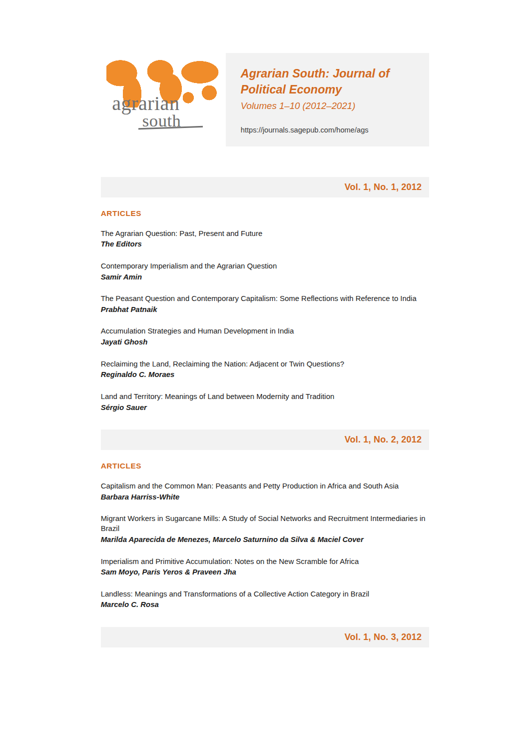agrariansouth
Agrarian South: Journal of Political Economy
Volumes 1–10 (2012–2021)
https://journals.sagepub.com/home/ags
Vol. 1, No. 1, 2012
Articles
The Agrarian Question: Past, Present and Future The Editors
Contemporary Imperialism and the Agrarian Question Samir Amin
The Peasant Question and Contemporary Capitalism: Some Reflections with Reference to India Prabhat Patnaik
Accumulation Strategies and Human Development in India Jayati Ghosh
Reclaiming the Land, Reclaiming the Nation: Adjacent or Twin Questions? Reginaldo C. Moraes
Land and Territory: Meanings of Land between Modernity and Tradition Sérgio Sauer
Vol. 1, No. 2, 2012
Articles
Capitalism and the Common Man: Peasants and Petty Production in Africa and South Asia Barbara Harriss-White
Migrant Workers in Sugarcane Mills: A Study of Social Networks and Recruitment Intermediaries in Brazil Marilda Aparecida de Menezes, Marcelo Saturnino da Silva & Maciel Cover
Imperialism and Primitive Accumulation: Notes on the New Scramble for Africa Sam Moyo, Paris Yeros & Praveen Jha
Landless: Meanings and Transformations of a Collective Action Category in Brazil Marcelo C. Rosa
Vol. 1, No. 3, 2012